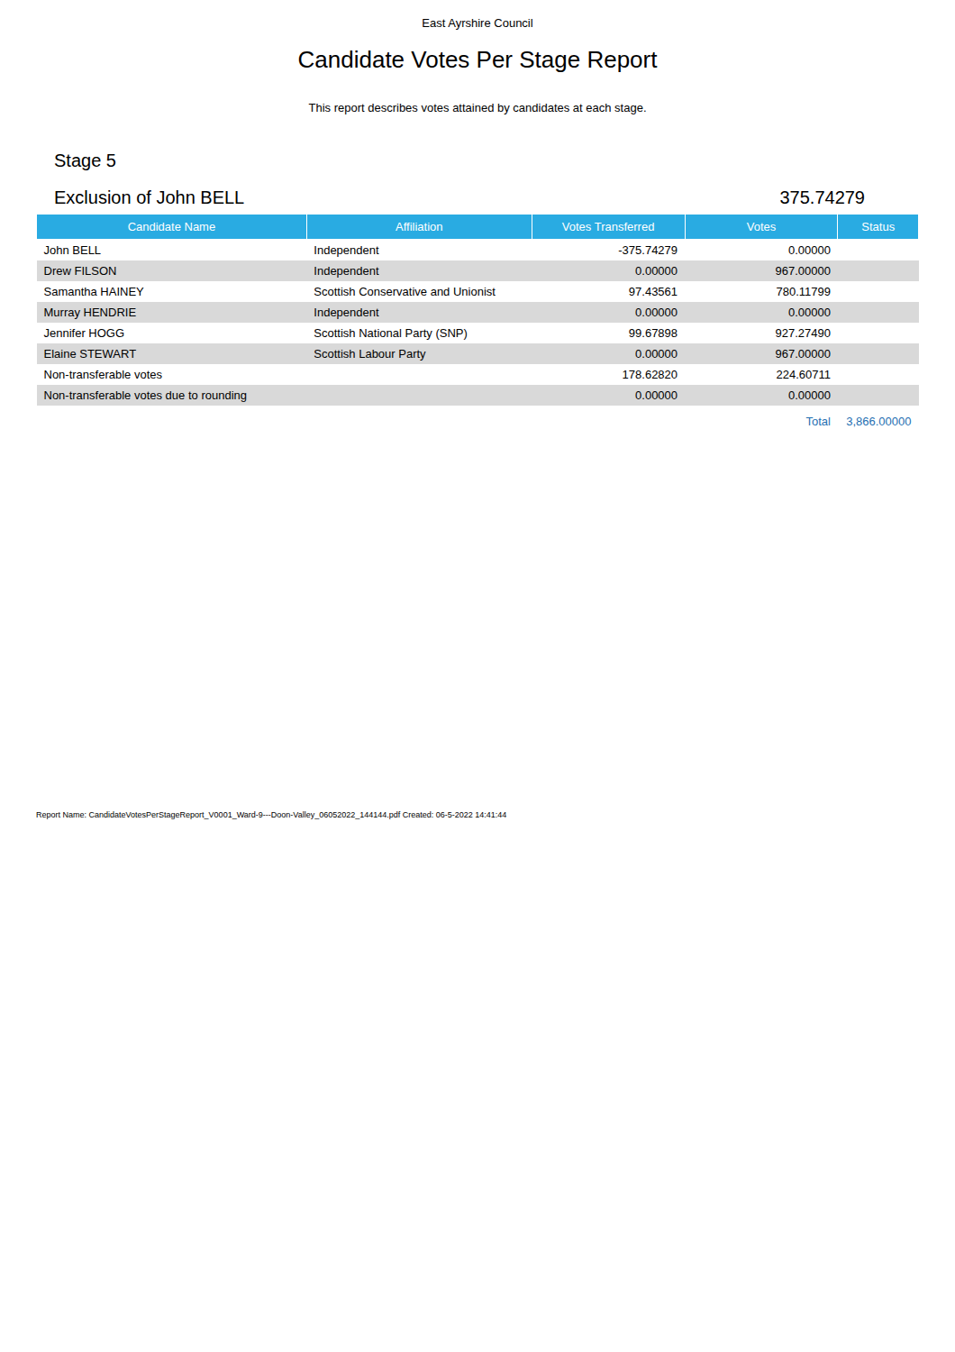East Ayrshire Council
Candidate Votes Per Stage Report
This report describes votes attained by candidates at each stage.
Stage 5
Exclusion of John BELL 375.74279
| Candidate Name | Affiliation | Votes Transferred | Votes | Status |
| --- | --- | --- | --- | --- |
| John BELL | Independent | -375.74279 | 0.00000 | |
| Drew FILSON | Independent | 0.00000 | 967.00000 | |
| Samantha HAINEY | Scottish Conservative and Unionist | 97.43561 | 780.11799 | |
| Murray HENDRIE | Independent | 0.00000 | 0.00000 | |
| Jennifer HOGG | Scottish National Party (SNP) | 99.67898 | 927.27490 | |
| Elaine STEWART | Scottish Labour Party | 0.00000 | 967.00000 | |
| Non-transferable votes | | 178.62820 | 224.60711 | |
| Non-transferable votes due to rounding | | 0.00000 | 0.00000 | |
| | Total | 3,866.00000 |
Report Name: CandidateVotesPerStageReport_V0001_Ward-9---Doon-Valley_06052022_144144.pdf Created: 06-5-2022 14:41:44